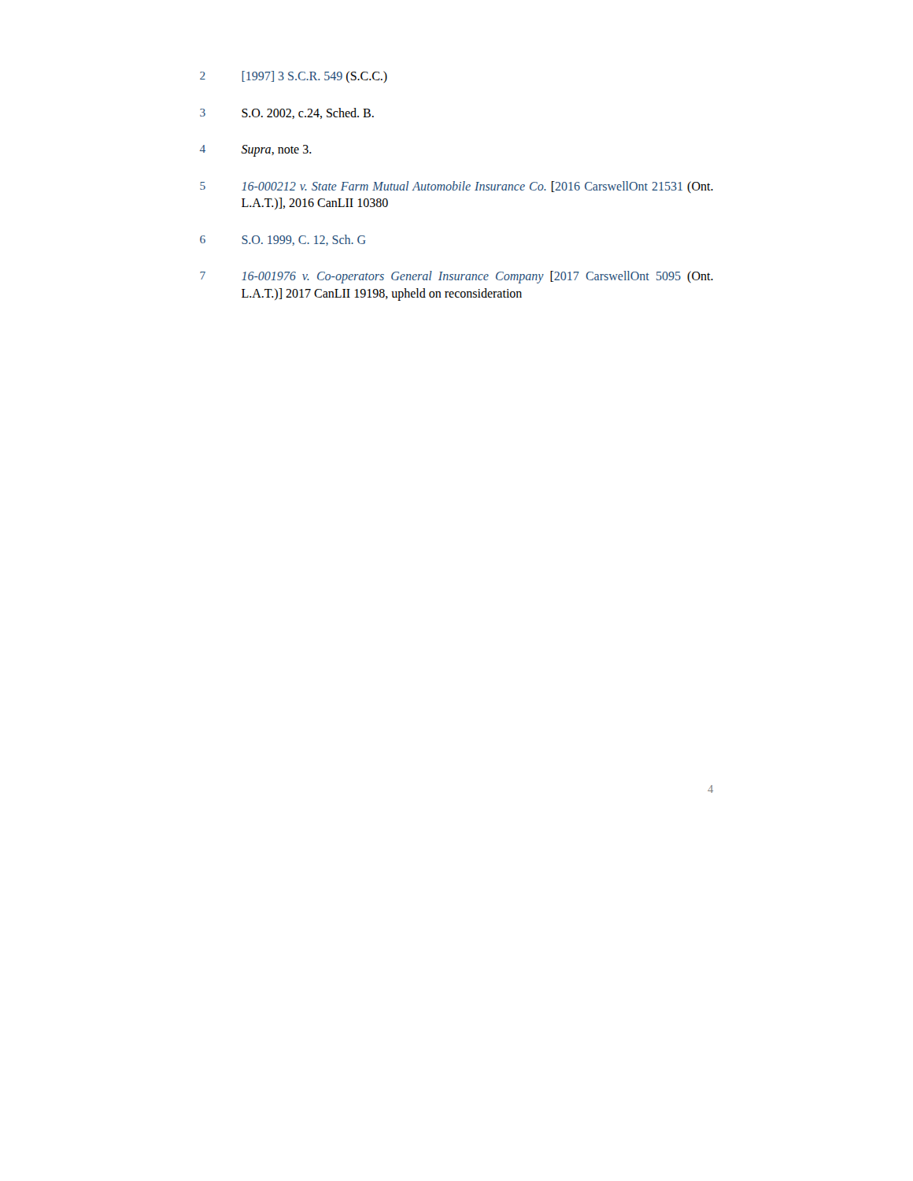| 2 | [1997] 3 S.C.R. 549 (S.C.C.) |
| 3 | S.O. 2002, c.24, Sched. B. |
| 4 | Supra , note 3. |
| 5 | 16-000212 v. State Farm Mutual Automobile Insurance Co. [ 2016 CarswellOnt 21531 (Ont. L.A.T.)], 2016 CanLII 10380 |
| 6 | S.O. 1999, C. 12, Sch. G |
| 7 | 16-001976 v. Co-operators General Insurance Company [ 2017 CarswellOnt 5095 (Ont. L.A.T.)] 2017 CanLII 19198, upheld on reconsideration |
4